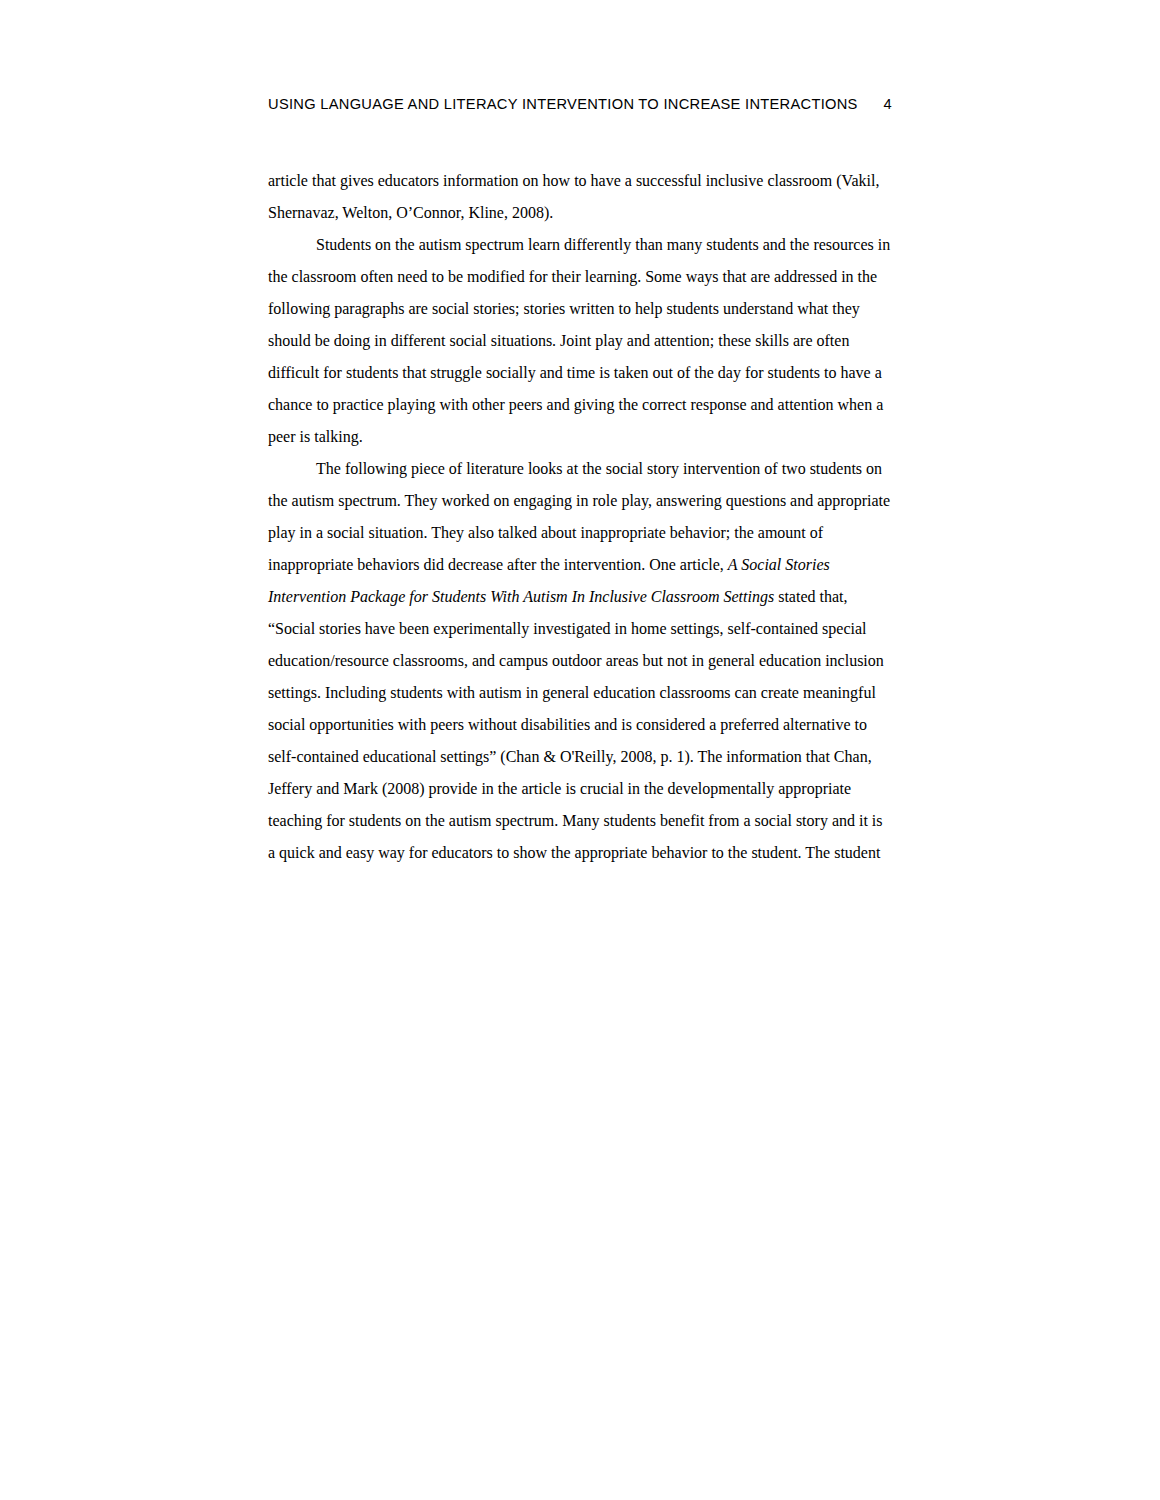Using Language and Literacy Intervention to Increase Interactions 4
article that gives educators information on how to have a successful inclusive classroom (Vakil, Shernavaz, Welton, O’Connor, Kline, 2008).
Students on the autism spectrum learn differently than many students and the resources in the classroom often need to be modified for their learning. Some ways that are addressed in the following paragraphs are social stories; stories written to help students understand what they should be doing in different social situations. Joint play and attention; these skills are often difficult for students that struggle socially and time is taken out of the day for students to have a chance to practice playing with other peers and giving the correct response and attention when a peer is talking.
The following piece of literature looks at the social story intervention of two students on the autism spectrum. They worked on engaging in role play, answering questions and appropriate play in a social situation. They also talked about inappropriate behavior; the amount of inappropriate behaviors did decrease after the intervention. One article, A Social Stories Intervention Package for Students With Autism In Inclusive Classroom Settings stated that, “Social stories have been experimentally investigated in home settings, self-contained special education/resource classrooms, and campus outdoor areas but not in general education inclusion settings. Including students with autism in general education classrooms can create meaningful social opportunities with peers without disabilities and is considered a preferred alternative to self-contained educational settings” (Chan & O'Reilly, 2008, p. 1). The information that Chan, Jeffery and Mark (2008) provide in the article is crucial in the developmentally appropriate teaching for students on the autism spectrum. Many students benefit from a social story and it is a quick and easy way for educators to show the appropriate behavior to the student. The student